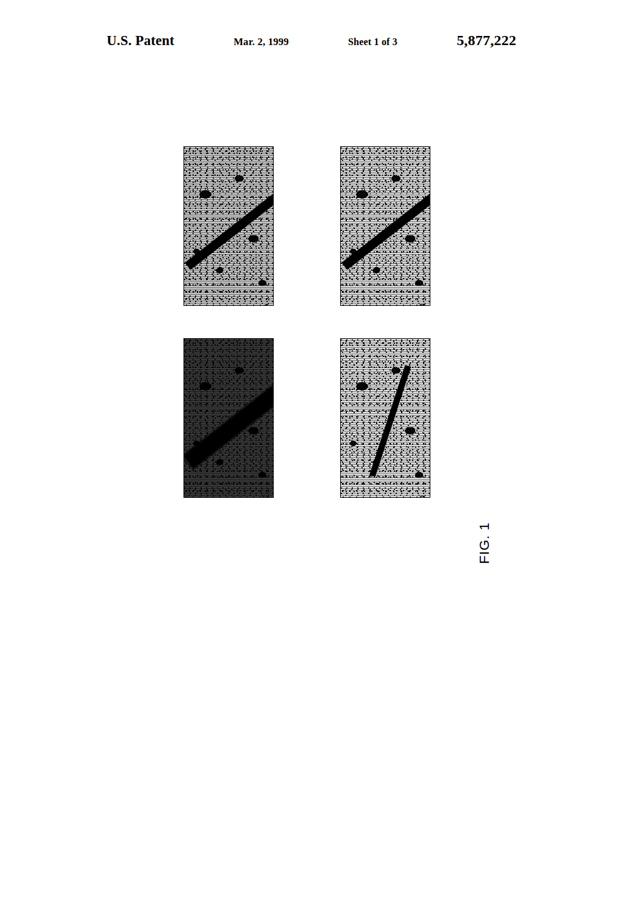U.S. Patent Mar. 2, 1999 Sheet 1 of 3 5,877,222
A
B
C
D
FIG. 1